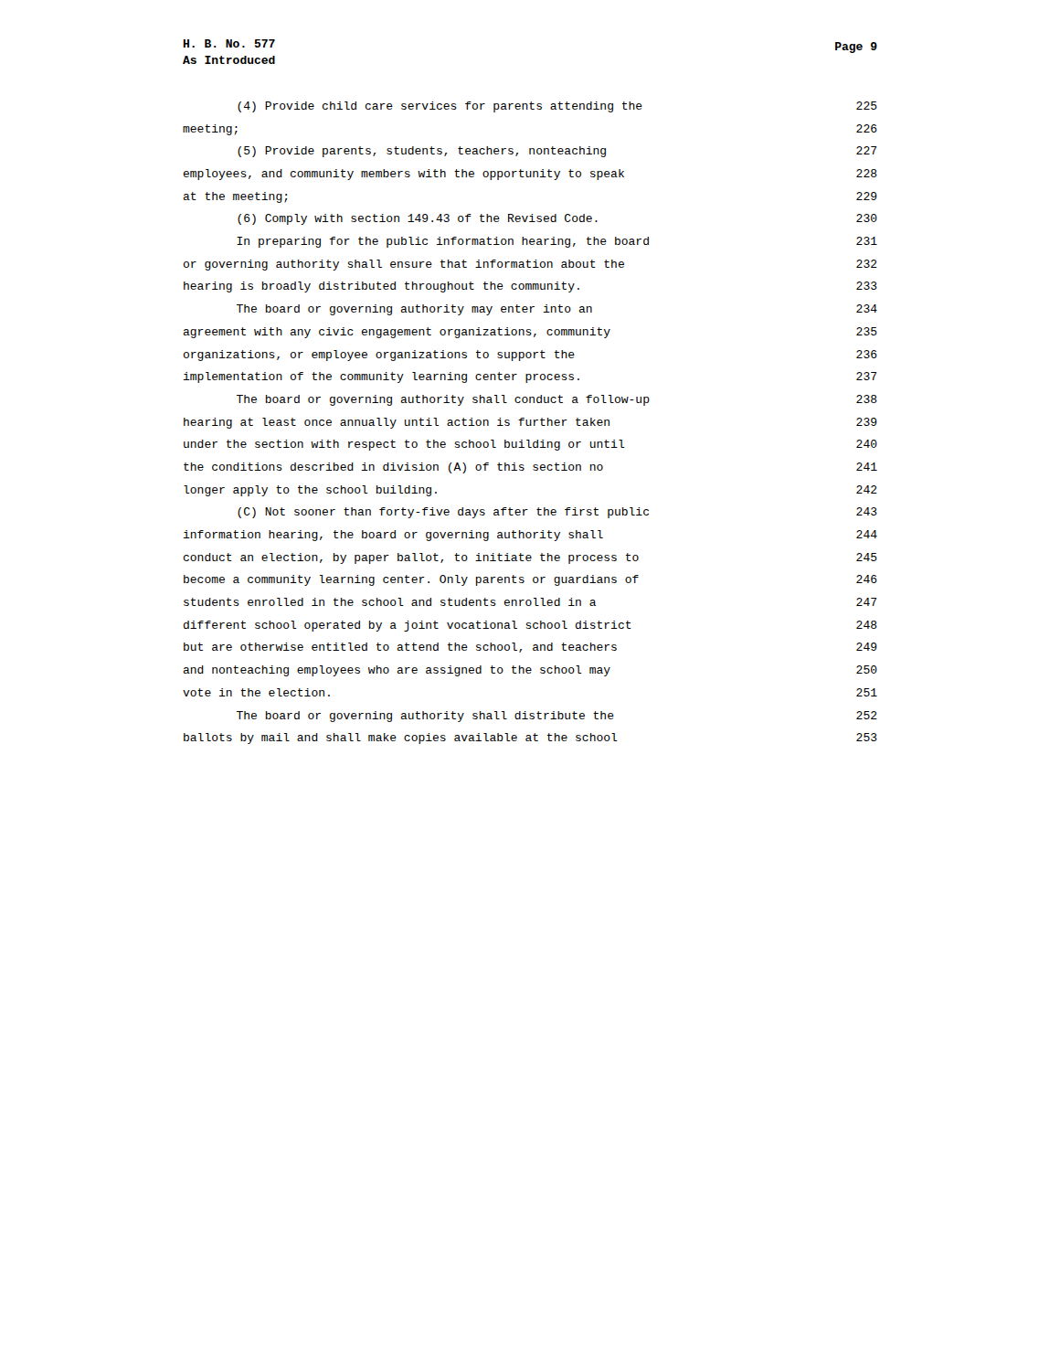H. B. No. 577
As Introduced
Page 9
(4) Provide child care services for parents attending the225
meeting;226
(5) Provide parents, students, teachers, nonteaching227
employees, and community members with the opportunity to speak228
at the meeting;229
(6) Comply with section 149.43 of the Revised Code.230
In preparing for the public information hearing, the board231
or governing authority shall ensure that information about the232
hearing is broadly distributed throughout the community.233
The board or governing authority may enter into an234
agreement with any civic engagement organizations, community235
organizations, or employee organizations to support the236
implementation of the community learning center process.237
The board or governing authority shall conduct a follow-up238
hearing at least once annually until action is further taken239
under the section with respect to the school building or until240
the conditions described in division (A) of this section no241
longer apply to the school building.242
(C) Not sooner than forty-five days after the first public243
information hearing, the board or governing authority shall244
conduct an election, by paper ballot, to initiate the process to245
become a community learning center. Only parents or guardians of246
students enrolled in the school and students enrolled in a247
different school operated by a joint vocational school district248
but are otherwise entitled to attend the school, and teachers249
and nonteaching employees who are assigned to the school may250
vote in the election.251
The board or governing authority shall distribute the252
ballots by mail and shall make copies available at the school253